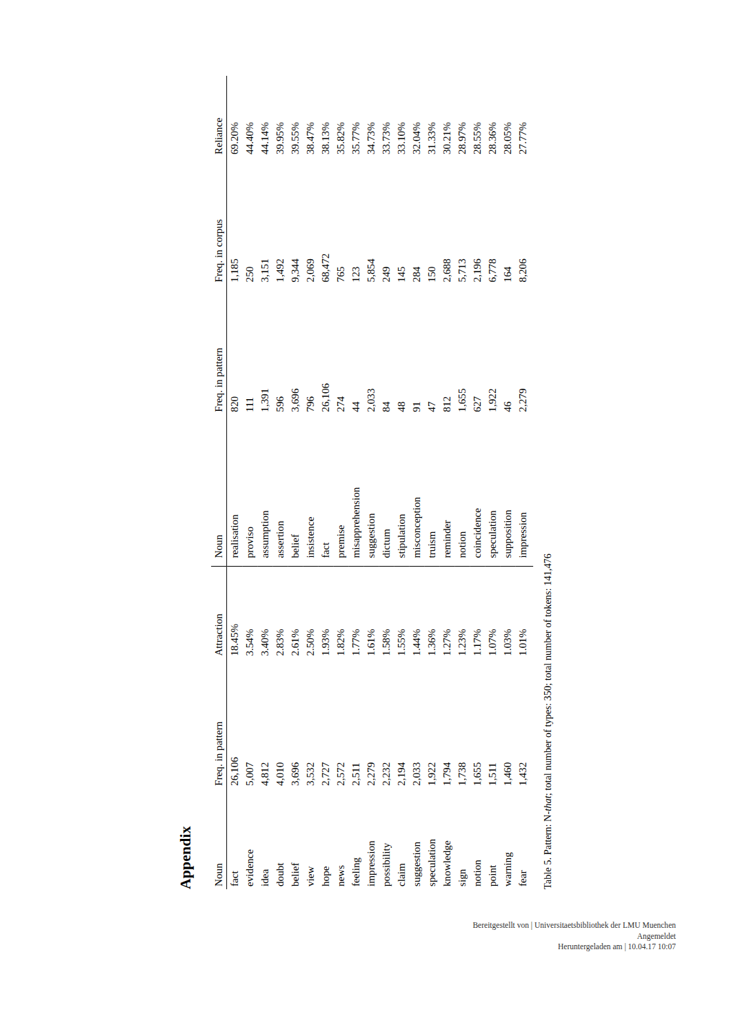Appendix
| Noun | Freq. in pattern | Attraction | Noun | Freq. in pattern | Freq. in corpus | Reliance |
| --- | --- | --- | --- | --- | --- | --- |
| fact | 26,106 | 18.45% | realisation | 820 | 1,185 | 69.20% |
| evidence | 5,007 | 3.54% | proviso | 111 | 250 | 44.40% |
| idea | 4,812 | 3.40% | assumption | 1,391 | 3,151 | 44.14% |
| doubt | 4,010 | 2.83% | assertion | 596 | 1,492 | 39.95% |
| belief | 3,696 | 2.61% | belief | 3,696 | 9,344 | 39.55% |
| view | 3,532 | 2.50% | insistence | 796 | 2,069 | 38.47% |
| hope | 2,727 | 1.93% | fact | 26,106 | 68,472 | 38.13% |
| news | 2,572 | 1.82% | premise | 274 | 765 | 35.82% |
| feeling | 2,511 | 1.77% | misapprehension | 44 | 123 | 35.77% |
| impression | 2,279 | 1.61% | suggestion | 2,033 | 5,854 | 34.73% |
| possibility | 2,232 | 1.58% | dictum | 84 | 249 | 33.73% |
| claim | 2,194 | 1.55% | stipulation | 48 | 145 | 33.10% |
| suggestion | 2,033 | 1.44% | misconception | 91 | 284 | 32.04% |
| speculation | 1,922 | 1.36% | truism | 47 | 150 | 31.33% |
| knowledge | 1,794 | 1.27% | reminder | 812 | 2,688 | 30.21% |
| sign | 1,738 | 1.23% | notion | 1,655 | 5,713 | 28.97% |
| notion | 1,655 | 1.17% | coincidence | 627 | 2,196 | 28.55% |
| point | 1,511 | 1.07% | speculation | 1,922 | 6,778 | 28.36% |
| warning | 1,460 | 1.03% | supposition | 46 | 164 | 28.05% |
| fear | 1,432 | 1.01% | impression | 2,279 | 8,206 | 27.77% |
Table 5. Pattern: N-that; total number of types: 350; total number of tokens: 141,476
Bereitgestellt von | Universitaetsbibliothek der LMU Muenchen
Angemeldet
Heruntergeladen am | 10.04.17 10:07